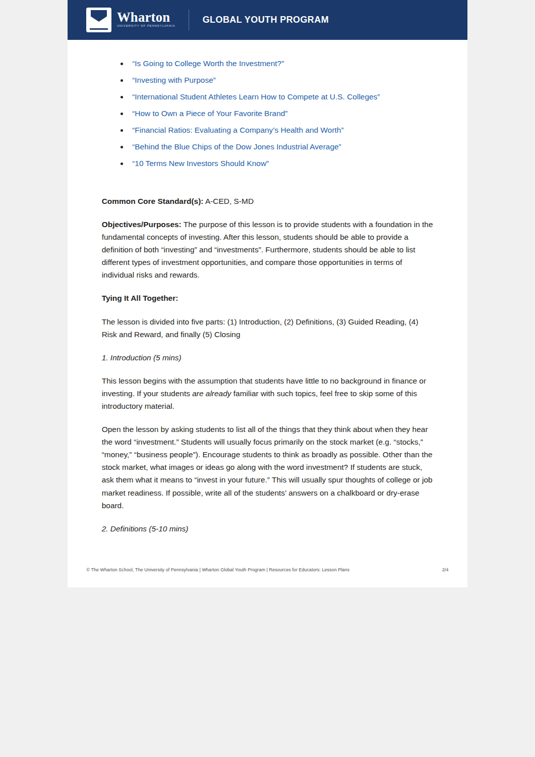Wharton University of Pennsylvania
Global Youth Program
“Is Going to College Worth the Investment?”
“Investing with Purpose”
“International Student Athletes Learn How to Compete at U.S. Colleges”
“How to Own a Piece of Your Favorite Brand”
“Financial Ratios: Evaluating a Company’s Health and Worth”
“Behind the Blue Chips of the Dow Jones Industrial Average”
“10 Terms New Investors Should Know”
Common Core Standard(s): A-CED, S-MD
Objectives/Purposes: The purpose of this lesson is to provide students with a foundation in the fundamental concepts of investing. After this lesson, students should be able to provide a definition of both “investing” and “investments”. Furthermore, students should be able to list different types of investment opportunities, and compare those opportunities in terms of individual risks and rewards.
Tying It All Together:
The lesson is divided into five parts: (1) Introduction, (2) Definitions, (3) Guided Reading, (4) Risk and Reward, and finally (5) Closing
1. Introduction (5 mins)
This lesson begins with the assumption that students have little to no background in finance or investing. If your students are already familiar with such topics, feel free to skip some of this introductory material.
Open the lesson by asking students to list all of the things that they think about when they hear the word “investment.” Students will usually focus primarily on the stock market (e.g. “stocks,” “money,” “business people”). Encourage students to think as broadly as possible. Other than the stock market, what images or ideas go along with the word investment? If students are stuck, ask them what it means to “invest in your future.” This will usually spur thoughts of college or job market readiness. If possible, write all of the students’ answers on a chalkboard or dry-erase board.
2. Definitions (5-10 mins)
© The Wharton School, The University of Pennsylvania | Wharton Global Youth Program | Resources for Educators: Lesson Plans
2/4